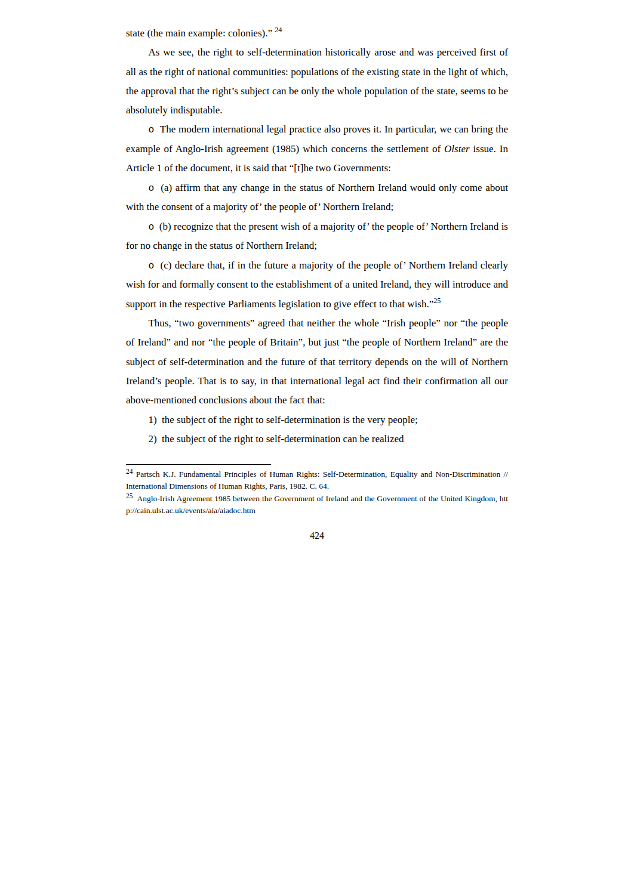state (the main example: colonies).” 24
As we see, the right to self-determination historically arose and was perceived first of all as the right of national communities: populations of the existing state in the light of which, the approval that the right’s subject can be only the whole population of the state, seems to be absolutely indisputable.
o The modern international legal practice also proves it. In particular, we can bring the example of Anglo-Irish agreement (1985) which concerns the settlement of Olster issue. In Article 1 of the document, it is said that “[t]he two Governments:
o (a) affirm that any change in the status of Northern Ireland would only come about with the consent of a majority of’ the people of’ Northern Ireland;
o (b) recognize that the present wish of a majority of’ the people of’ Northern Ireland is for no change in the status of Northern Ireland;
o (c) declare that, if in the future a majority of the people of’ Northern Ireland clearly wish for and formally consent to the establishment of a united Ireland, they will introduce and support in the respective Parliaments legislation to give effect to that wish.”25
Thus, “two governments” agreed that neither the whole “Irish people” nor “the people of Ireland” and nor “the people of Britain”, but just “the people of Northern Ireland” are the subject of self-determination and the future of that territory depends on the will of Northern Ireland’s people. That is to say, in that international legal act find their confirmation all our above-mentioned conclusions about the fact that:
1) the subject of the right to self-determination is the very people;
2) the subject of the right to self-determination can be realized
24 Partsch K.J. Fundamental Principles of Human Rights: Self-Determination, Equality and Non-Discrimination // International Dimensions of Human Rights, Paris, 1982. C. 64.
25 Anglo-Irish Agreement 1985 between the Government of Ireland and the Government of the United Kingdom, http://cain.ulst.ac.uk/events/aia/aiadoc.htm
424